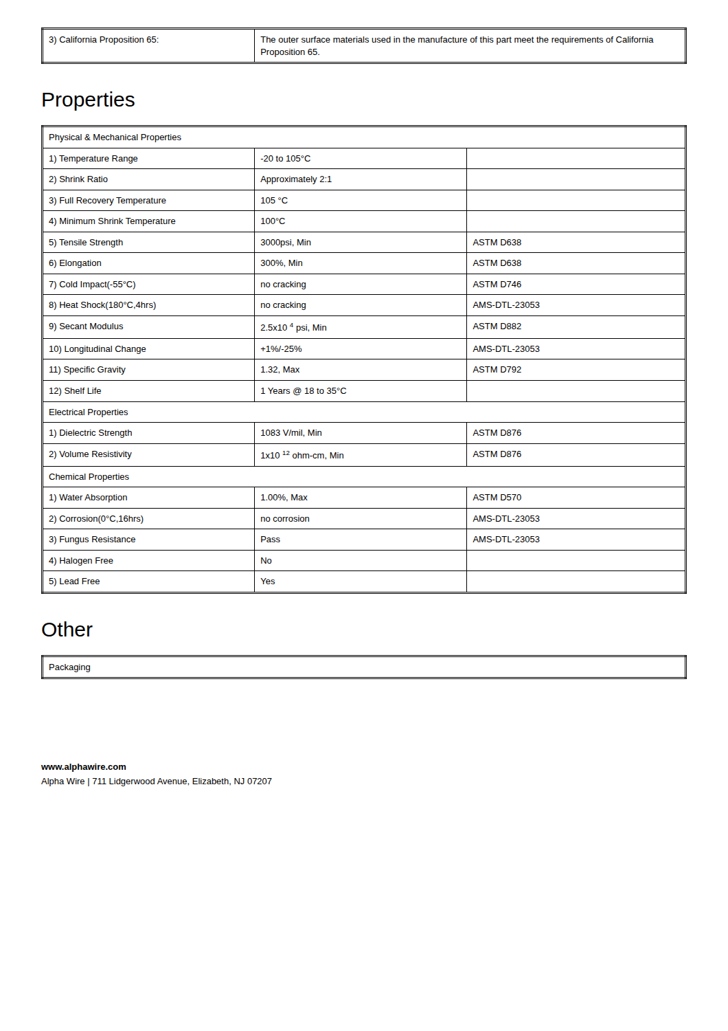| 3) California Proposition 65: | The outer surface materials used in the manufacture of this part meet the requirements of California Proposition 65. |
Properties
| Physical & Mechanical Properties |
| 1) Temperature Range | -20 to 105°C | |
| 2) Shrink Ratio | Approximately 2:1 | |
| 3) Full Recovery Temperature | 105 °C | |
| 4) Minimum Shrink Temperature | 100°C | |
| 5) Tensile Strength | 3000psi, Min | ASTM D638 |
| 6) Elongation | 300%, Min | ASTM D638 |
| 7) Cold Impact(-55°C) | no cracking | ASTM D746 |
| 8) Heat Shock(180°C,4hrs) | no cracking | AMS-DTL-23053 |
| 9) Secant Modulus | 2.5x10 4 psi, Min | ASTM D882 |
| 10) Longitudinal Change | +1%/-25% | AMS-DTL-23053 |
| 11) Specific Gravity | 1.32, Max | ASTM D792 |
| 12) Shelf Life | 1 Years @ 18 to 35°C | |
| Electrical Properties |
| 1) Dielectric Strength | 1083 V/mil, Min | ASTM D876 |
| 2) Volume Resistivity | 1x10 12 ohm-cm, Min | ASTM D876 |
| Chemical Properties |
| 1) Water Absorption | 1.00%, Max | ASTM D570 |
| 2) Corrosion(0°C,16hrs) | no corrosion | AMS-DTL-23053 |
| 3) Fungus Resistance | Pass | AMS-DTL-23053 |
| 4) Halogen Free | No | |
| 5) Lead Free | Yes | |
Other
| Packaging |
www.alphawire.com
Alpha Wire | 711 Lidgerwood Avenue, Elizabeth, NJ 07207